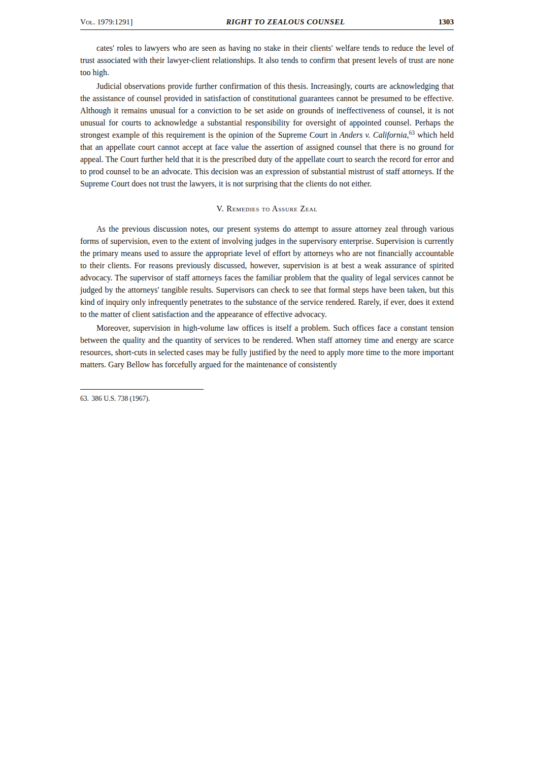Vol. 1979:1291] Right to Zealous Counsel 1303
cates' roles to lawyers who are seen as having no stake in their clients' welfare tends to reduce the level of trust associated with their lawyer-client relationships. It also tends to confirm that present levels of trust are none too high.
Judicial observations provide further confirmation of this thesis. Increasingly, courts are acknowledging that the assistance of counsel provided in satisfaction of constitutional guarantees cannot be presumed to be effective. Although it remains unusual for a conviction to be set aside on grounds of ineffectiveness of counsel, it is not unusual for courts to acknowledge a substantial responsibility for oversight of appointed counsel. Perhaps the strongest example of this requirement is the opinion of the Supreme Court in Anders v. California,63 which held that an appellate court cannot accept at face value the assertion of assigned counsel that there is no ground for appeal. The Court further held that it is the prescribed duty of the appellate court to search the record for error and to prod counsel to be an advocate. This decision was an expression of substantial mistrust of staff attorneys. If the Supreme Court does not trust the lawyers, it is not surprising that the clients do not either.
V. Remedies to Assure Zeal
As the previous discussion notes, our present systems do attempt to assure attorney zeal through various forms of supervision, even to the extent of involving judges in the supervisory enterprise. Supervision is currently the primary means used to assure the appropriate level of effort by attorneys who are not financially accountable to their clients. For reasons previously discussed, however, supervision is at best a weak assurance of spirited advocacy. The supervisor of staff attorneys faces the familiar problem that the quality of legal services cannot be judged by the attorneys' tangible results. Supervisors can check to see that formal steps have been taken, but this kind of inquiry only infrequently penetrates to the substance of the service rendered. Rarely, if ever, does it extend to the matter of client satisfaction and the appearance of effective advocacy.
Moreover, supervision in high-volume law offices is itself a problem. Such offices face a constant tension between the quality and the quantity of services to be rendered. When staff attorney time and energy are scarce resources, short-cuts in selected cases may be fully justified by the need to apply more time to the more important matters. Gary Bellow has forcefully argued for the maintenance of consistently
63. 386 U.S. 738 (1967).